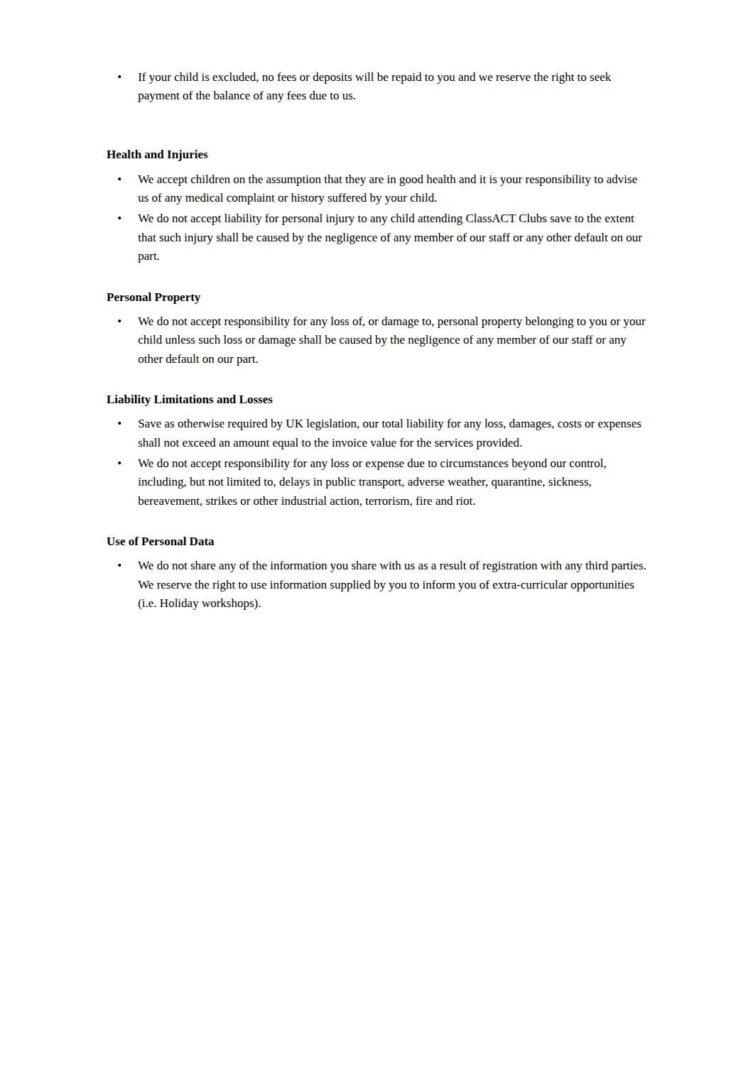If your child is excluded, no fees or deposits will be repaid to you and we reserve the right to seek payment of the balance of any fees due to us.
Health and Injuries
We accept children on the assumption that they are in good health and it is your responsibility to advise us of any medical complaint or history suffered by your child.
We do not accept liability for personal injury to any child attending ClassACT Clubs save to the extent that such injury shall be caused by the negligence of any member of our staff or any other default on our part.
Personal Property
We do not accept responsibility for any loss of, or damage to, personal property belonging to you or your child unless such loss or damage shall be caused by the negligence of any member of our staff or any other default on our part.
Liability Limitations and Losses
Save as otherwise required by UK legislation, our total liability for any loss, damages, costs or expenses shall not exceed an amount equal to the invoice value for the services provided.
We do not accept responsibility for any loss or expense due to circumstances beyond our control, including, but not limited to, delays in public transport, adverse weather, quarantine, sickness, bereavement, strikes or other industrial action, terrorism, fire and riot.
Use of Personal Data
We do not share any of the information you share with us as a result of registration with any third parties. We reserve the right to use information supplied by you to inform you of extra-curricular opportunities (i.e. Holiday workshops).